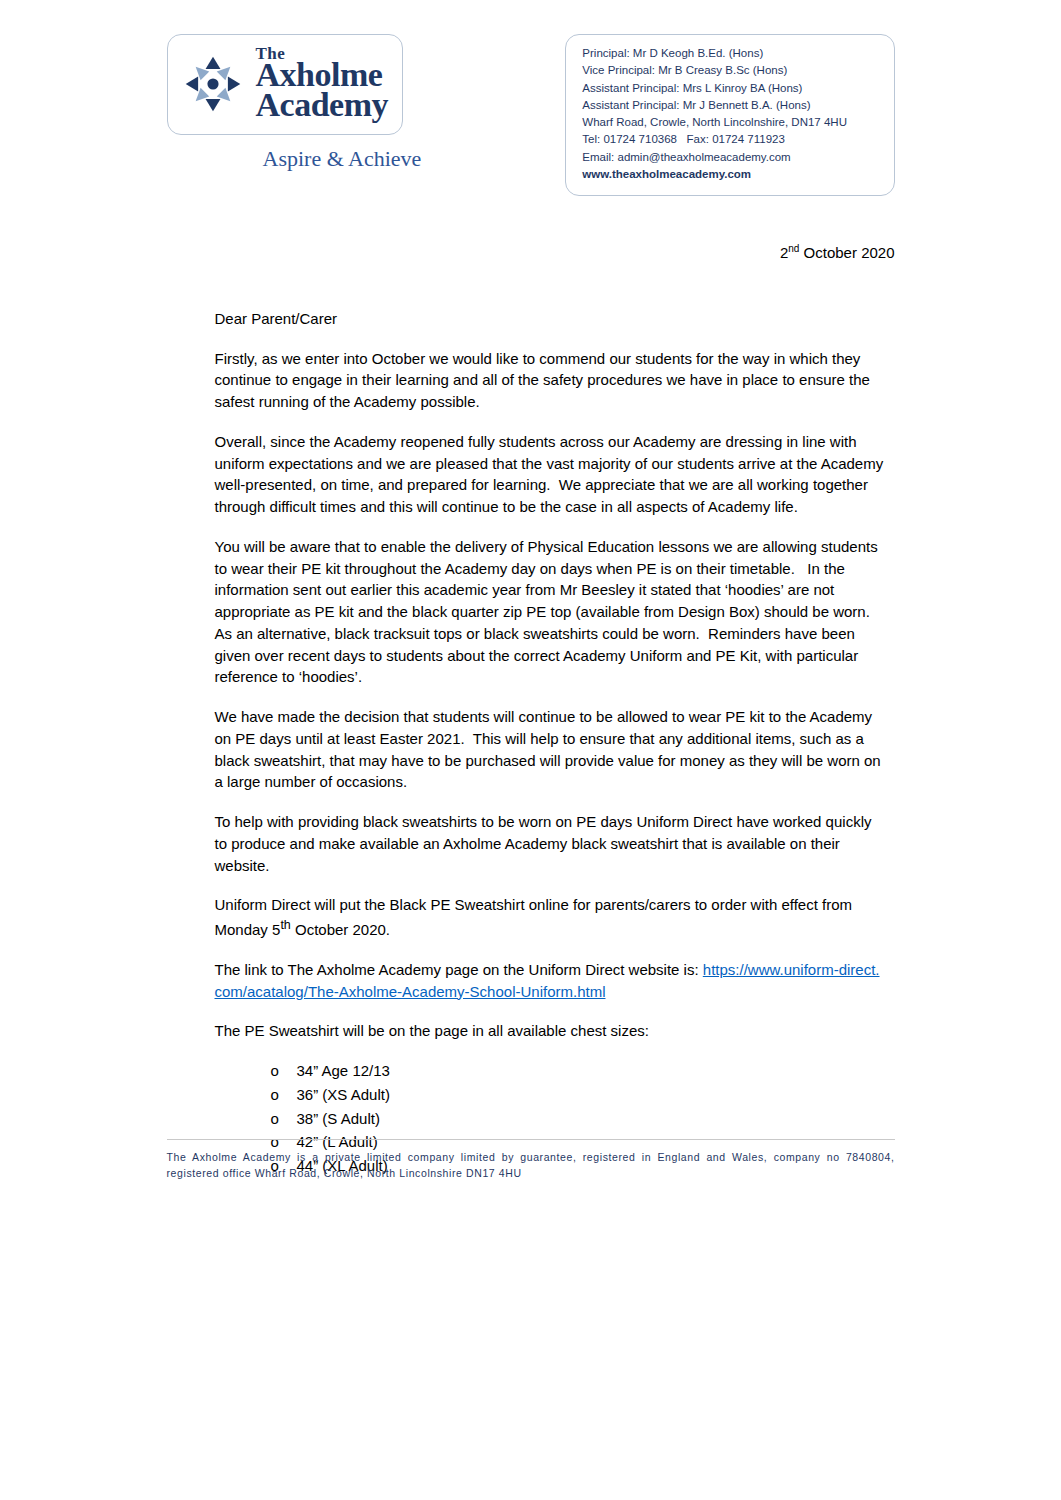The Axholme Academy
Aspire & Achieve
Principal: Mr D Keogh B.Ed. (Hons)
Vice Principal: Mr B Creasy B.Sc (Hons)
Assistant Principal: Mrs L Kinroy BA (Hons)
Assistant Principal: Mr J Bennett B.A. (Hons)
Wharf Road, Crowle, North Lincolnshire, DN17 4HU
Tel: 01724 710368 Fax: 01724 711923
Email: admin@theaxholmeacademy.com
www.theaxholmeacademy.com
2nd October 2020
Dear Parent/Carer
Firstly, as we enter into October we would like to commend our students for the way in which they continue to engage in their learning and all of the safety procedures we have in place to ensure the safest running of the Academy possible.
Overall, since the Academy reopened fully students across our Academy are dressing in line with uniform expectations and we are pleased that the vast majority of our students arrive at the Academy well-presented, on time, and prepared for learning. We appreciate that we are all working together through difficult times and this will continue to be the case in all aspects of Academy life.
You will be aware that to enable the delivery of Physical Education lessons we are allowing students to wear their PE kit throughout the Academy day on days when PE is on their timetable. In the information sent out earlier this academic year from Mr Beesley it stated that ‘hoodies’ are not appropriate as PE kit and the black quarter zip PE top (available from Design Box) should be worn. As an alternative, black tracksuit tops or black sweatshirts could be worn. Reminders have been given over recent days to students about the correct Academy Uniform and PE Kit, with particular reference to ‘hoodies’.
We have made the decision that students will continue to be allowed to wear PE kit to the Academy on PE days until at least Easter 2021. This will help to ensure that any additional items, such as a black sweatshirt, that may have to be purchased will provide value for money as they will be worn on a large number of occasions.
To help with providing black sweatshirts to be worn on PE days Uniform Direct have worked quickly to produce and make available an Axholme Academy black sweatshirt that is available on their website.
Uniform Direct will put the Black PE Sweatshirt online for parents/carers to order with effect from Monday 5th October 2020.
The link to The Axholme Academy page on the Uniform Direct website is: https://www.uniform-direct.com/acatalog/The-Axholme-Academy-School-Uniform.html
The PE Sweatshirt will be on the page in all available chest sizes:
34” Age 12/13
36” (XS Adult)
38” (S Adult)
42” (L Adult)
44” (XL Adult)
The Axholme Academy is a private limited company limited by guarantee, registered in England and Wales, company no 7840804, registered office Wharf Road, Crowle, North Lincolnshire DN17 4HU